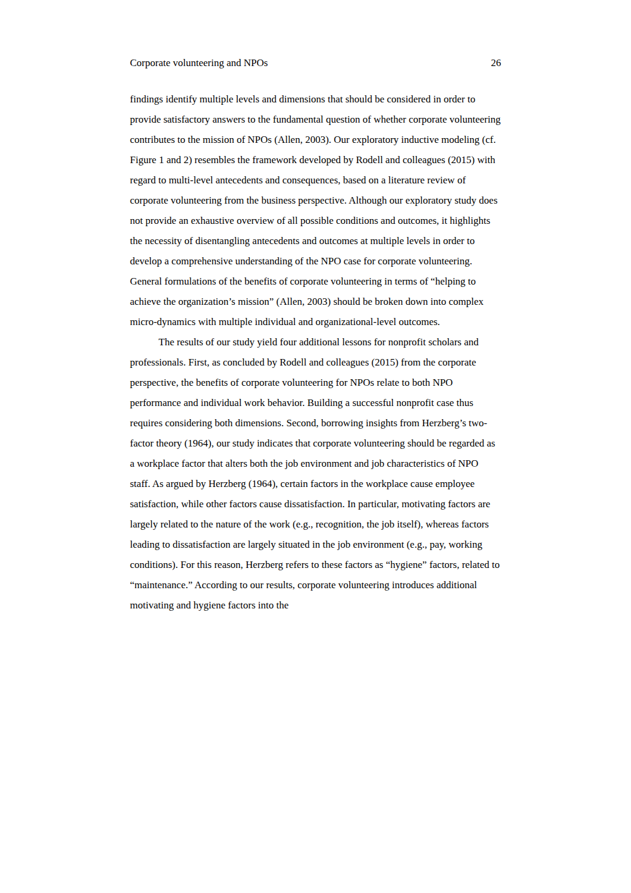Corporate volunteering and NPOs 26
findings identify multiple levels and dimensions that should be considered in order to provide satisfactory answers to the fundamental question of whether corporate volunteering contributes to the mission of NPOs (Allen, 2003). Our exploratory inductive modeling (cf. Figure 1 and 2) resembles the framework developed by Rodell and colleagues (2015) with regard to multi-level antecedents and consequences, based on a literature review of corporate volunteering from the business perspective. Although our exploratory study does not provide an exhaustive overview of all possible conditions and outcomes, it highlights the necessity of disentangling antecedents and outcomes at multiple levels in order to develop a comprehensive understanding of the NPO case for corporate volunteering. General formulations of the benefits of corporate volunteering in terms of “helping to achieve the organization’s mission” (Allen, 2003) should be broken down into complex micro-dynamics with multiple individual and organizational-level outcomes.
The results of our study yield four additional lessons for nonprofit scholars and professionals. First, as concluded by Rodell and colleagues (2015) from the corporate perspective, the benefits of corporate volunteering for NPOs relate to both NPO performance and individual work behavior. Building a successful nonprofit case thus requires considering both dimensions. Second, borrowing insights from Herzberg’s two-factor theory (1964), our study indicates that corporate volunteering should be regarded as a workplace factor that alters both the job environment and job characteristics of NPO staff. As argued by Herzberg (1964), certain factors in the workplace cause employee satisfaction, while other factors cause dissatisfaction. In particular, motivating factors are largely related to the nature of the work (e.g., recognition, the job itself), whereas factors leading to dissatisfaction are largely situated in the job environment (e.g., pay, working conditions). For this reason, Herzberg refers to these factors as “hygiene” factors, related to “maintenance.” According to our results, corporate volunteering introduces additional motivating and hygiene factors into the